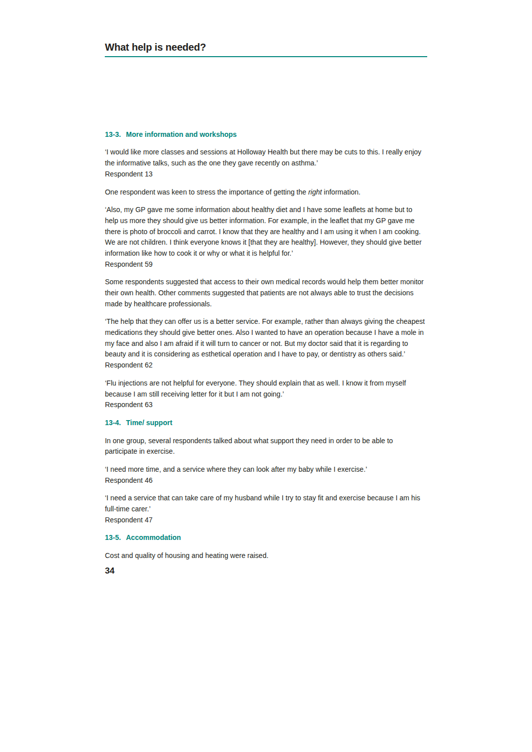What help is needed?
13-3. More information and workshops
‘I would like more classes and sessions at Holloway Health but there may be cuts to this. I really enjoy the informative talks, such as the one they gave recently on asthma.’
Respondent 13
One respondent was keen to stress the importance of getting the right information.
‘Also, my GP gave me some information about healthy diet and I have some leaflets at home but to help us more they should give us better information. For example, in the leaflet that my GP gave me there is photo of broccoli and carrot. I know that they are healthy and I am using it when I am cooking. We are not children. I think everyone knows it [that they are healthy]. However, they should give better information like how to cook it or why or what it is helpful for.’
Respondent 59
Some respondents suggested that access to their own medical records would help them better monitor their own health. Other comments suggested that patients are not always able to trust the decisions made by healthcare professionals.
‘The help that they can offer us is a better service. For example, rather than always giving the cheapest medications they should give better ones. Also I wanted to have an operation because I have a mole in my face and also I am afraid if it will turn to cancer or not. But my doctor said that it is regarding to beauty and it is considering as esthetical operation and I have to pay, or dentistry as others said.’
Respondent 62
‘Flu injections are not helpful for everyone. They should explain that as well. I know it from myself because I am still receiving letter for it but I am not going.’
Respondent 63
13-4. Time/ support
In one group, several respondents talked about what support they need in order to be able to participate in exercise.
‘I need more time, and a service where they can look after my baby while I exercise.’
Respondent 46
‘I need a service that can take care of my husband while I try to stay fit and exercise because I am his full-time carer.’
Respondent 47
13-5. Accommodation
Cost and quality of housing and heating were raised.
34